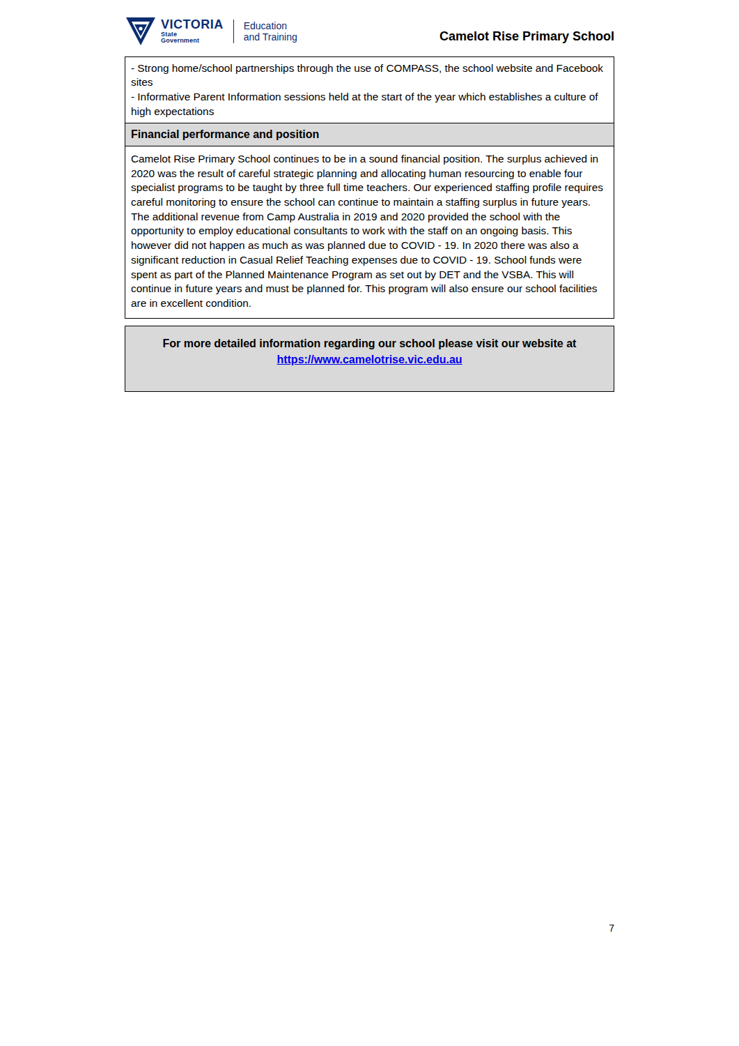VICTORIA
State
Government
Education
and Training
Camelot Rise Primary School
- Strong home/school partnerships through the use of COMPASS, the school website and Facebook sites
- Informative Parent Information sessions held at the start of the year which establishes a culture of high expectations
Financial performance and position
Camelot Rise Primary School continues to be in a sound financial position. The surplus achieved in 2020 was the result of careful strategic planning and allocating human resourcing to enable four specialist programs to be taught by three full time teachers. Our experienced staffing profile requires careful monitoring to ensure the school can continue to maintain a staffing surplus in future years. The additional revenue from Camp Australia in 2019 and 2020 provided the school with the opportunity to employ educational consultants to work with the staff on an ongoing basis. This however did not happen as much as was planned due to COVID - 19. In 2020 there was also a significant reduction in Casual Relief Teaching expenses due to COVID - 19. School funds were spent as part of the Planned Maintenance Program as set out by DET and the VSBA. This will continue in future years and must be planned for. This program will also ensure our school facilities are in excellent condition.
For more detailed information regarding our school please visit our website at https://www.camelotrise.vic.edu.au
7